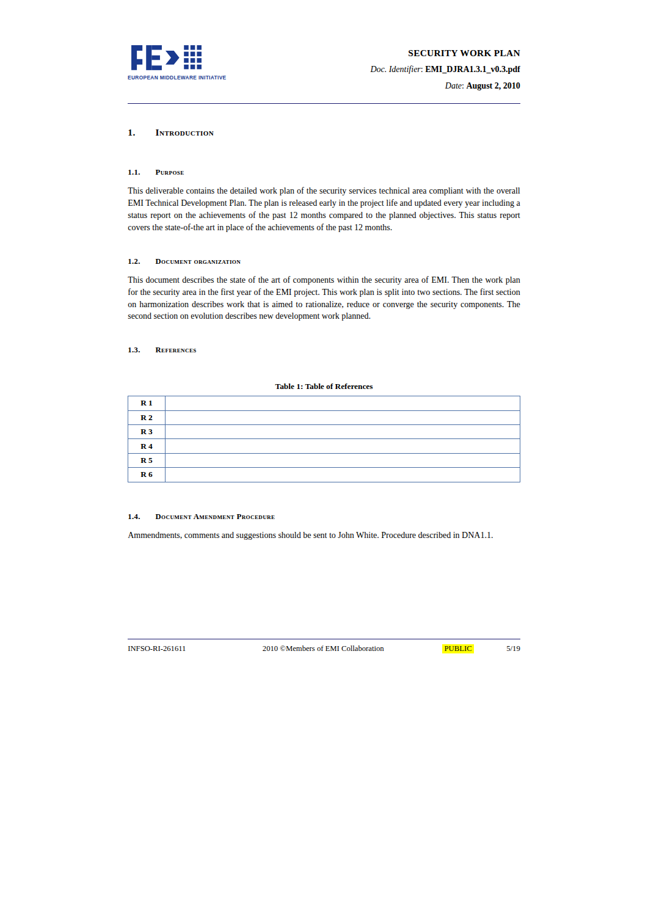EUROPEAN MIDDLEWARE INITIATIVE
SECURITY WORK PLAN
Doc. Identifier: EMI_DJRA1.3.1_v0.3.pdf
Date: August 2, 2010
1. Introduction
1.1. Purpose
This deliverable contains the detailed work plan of the security services technical area compliant with the overall EMI Technical Development Plan. The plan is released early in the project life and updated every year including a status report on the achievements of the past 12 months compared to the planned objectives. This status report covers the state-of-the art in place of the achievements of the past 12 months.
1.2. Document organization
This document describes the state of the art of components within the security area of EMI. Then the work plan for the security area in the first year of the EMI project. This work plan is split into two sections. The first section on harmonization describes work that is aimed to rationalize, reduce or converge the security components. The second section on evolution describes new development work planned.
1.3. References
Table 1: Table of References
| R 1 | |
| R 2 | |
| R 3 | |
| R 4 | |
| R 5 | |
| R 6 | |
1.4. Document Amendment Procedure
Ammendments, comments and suggestions should be sent to John White. Procedure described in DNA1.1.
INFSO-RI-261611
2010 ©Members of EMI Collaboration
PUBLIC
5/19